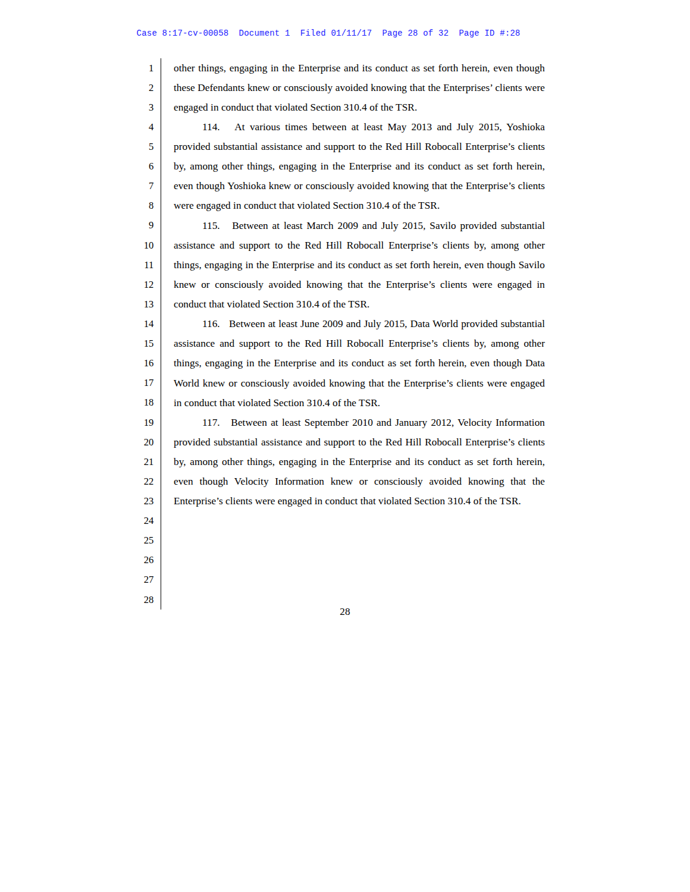Case 8:17-cv-00058 Document 1 Filed 01/11/17 Page 28 of 32 Page ID #:28
1
2
3
4
5
6
7
8
9
10
11
12
13
14
15
16
17
18
19
20
21
22
23
24
25
26
27
28
other things, engaging in the Enterprise and its conduct as set forth herein, even though these Defendants knew or consciously avoided knowing that the Enterprises’ clients were engaged in conduct that violated Section 310.4 of the TSR.
114. At various times between at least May 2013 and July 2015, Yoshioka provided substantial assistance and support to the Red Hill Robocall Enterprise’s clients by, among other things, engaging in the Enterprise and its conduct as set forth herein, even though Yoshioka knew or consciously avoided knowing that the Enterprise’s clients were engaged in conduct that violated Section 310.4 of the TSR.
115. Between at least March 2009 and July 2015, Savilo provided substantial assistance and support to the Red Hill Robocall Enterprise’s clients by, among other things, engaging in the Enterprise and its conduct as set forth herein, even though Savilo knew or consciously avoided knowing that the Enterprise’s clients were engaged in conduct that violated Section 310.4 of the TSR.
116. Between at least June 2009 and July 2015, Data World provided substantial assistance and support to the Red Hill Robocall Enterprise’s clients by, among other things, engaging in the Enterprise and its conduct as set forth herein, even though Data World knew or consciously avoided knowing that the Enterprise’s clients were engaged in conduct that violated Section 310.4 of the TSR.
117. Between at least September 2010 and January 2012, Velocity Information provided substantial assistance and support to the Red Hill Robocall Enterprise’s clients by, among other things, engaging in the Enterprise and its conduct as set forth herein, even though Velocity Information knew or consciously avoided knowing that the Enterprise’s clients were engaged in conduct that violated Section 310.4 of the TSR.
28